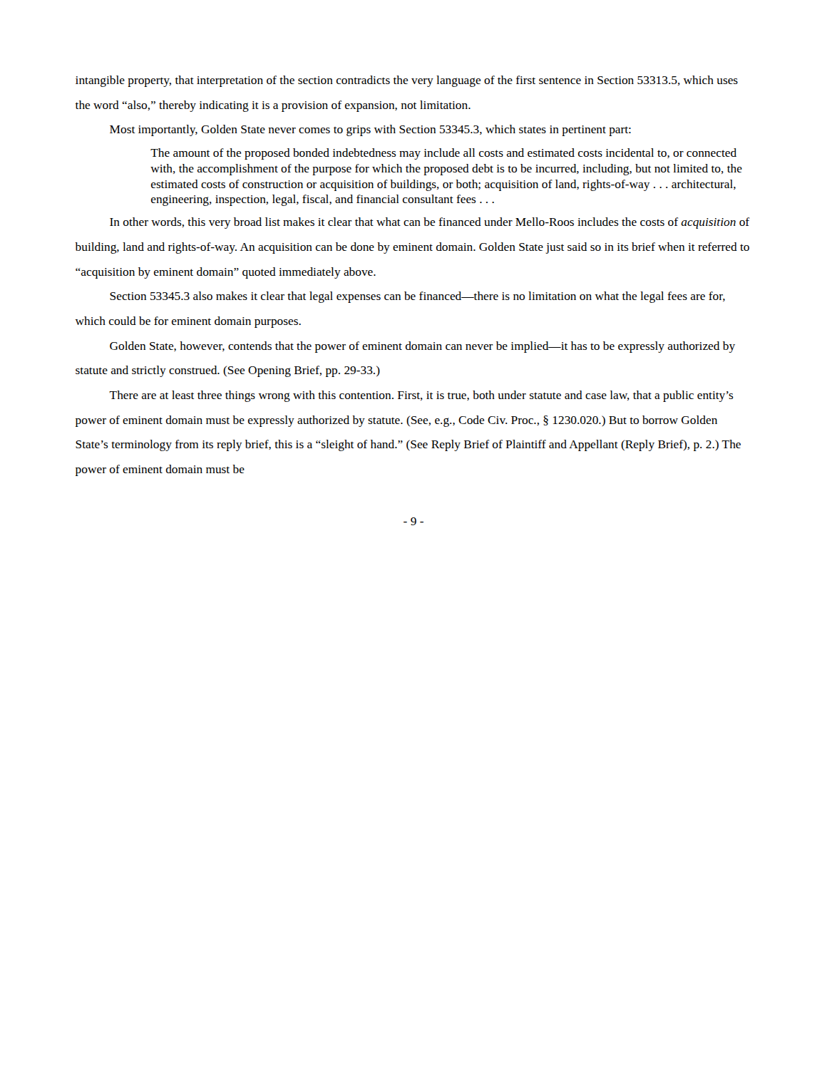intangible property, that interpretation of the section contradicts the very language of the first sentence in Section 53313.5, which uses the word “also,” thereby indicating it is a provision of expansion, not limitation.
Most importantly, Golden State never comes to grips with Section 53345.3, which states in pertinent part:
The amount of the proposed bonded indebtedness may include all costs and estimated costs incidental to, or connected with, the accomplishment of the purpose for which the proposed debt is to be incurred, including, but not limited to, the estimated costs of construction or acquisition of buildings, or both; acquisition of land, rights-of-way . . . architectural, engineering, inspection, legal, fiscal, and financial consultant fees . . .
In other words, this very broad list makes it clear that what can be financed under Mello-Roos includes the costs of acquisition of building, land and rights-of-way. An acquisition can be done by eminent domain. Golden State just said so in its brief when it referred to “acquisition by eminent domain” quoted immediately above.
Section 53345.3 also makes it clear that legal expenses can be financed—there is no limitation on what the legal fees are for, which could be for eminent domain purposes.
Golden State, however, contends that the power of eminent domain can never be implied—it has to be expressly authorized by statute and strictly construed. (See Opening Brief, pp. 29-33.)
There are at least three things wrong with this contention. First, it is true, both under statute and case law, that a public entity’s power of eminent domain must be expressly authorized by statute. (See, e.g., Code Civ. Proc., § 1230.020.) But to borrow Golden State’s terminology from its reply brief, this is a “sleight of hand.” (See Reply Brief of Plaintiff and Appellant (Reply Brief), p. 2.) The power of eminent domain must be
- 9 -